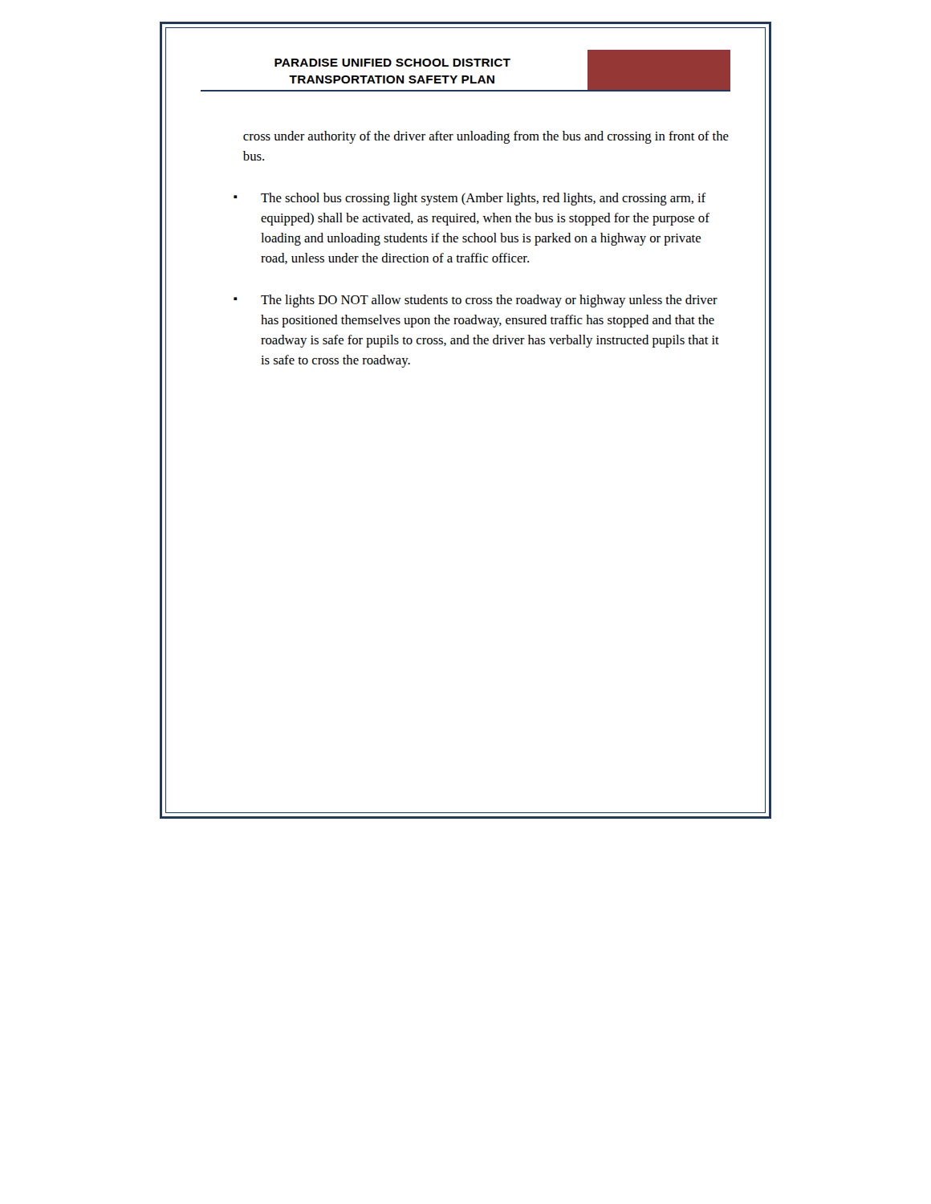PARADISE UNIFIED SCHOOL DISTRICT
TRANSPORTATION SAFETY PLAN
cross under authority of the driver after unloading from the bus and crossing in front of the bus.
The school bus crossing light system (Amber lights, red lights, and crossing arm, if equipped) shall be activated, as required, when the bus is stopped for the purpose of loading and unloading students if the school bus is parked on a highway or private road, unless under the direction of a traffic officer.
The lights DO NOT allow students to cross the roadway or highway unless the driver has positioned themselves upon the roadway, ensured traffic has stopped and that the roadway is safe for pupils to cross, and the driver has verbally instructed pupils that it is safe to cross the roadway.